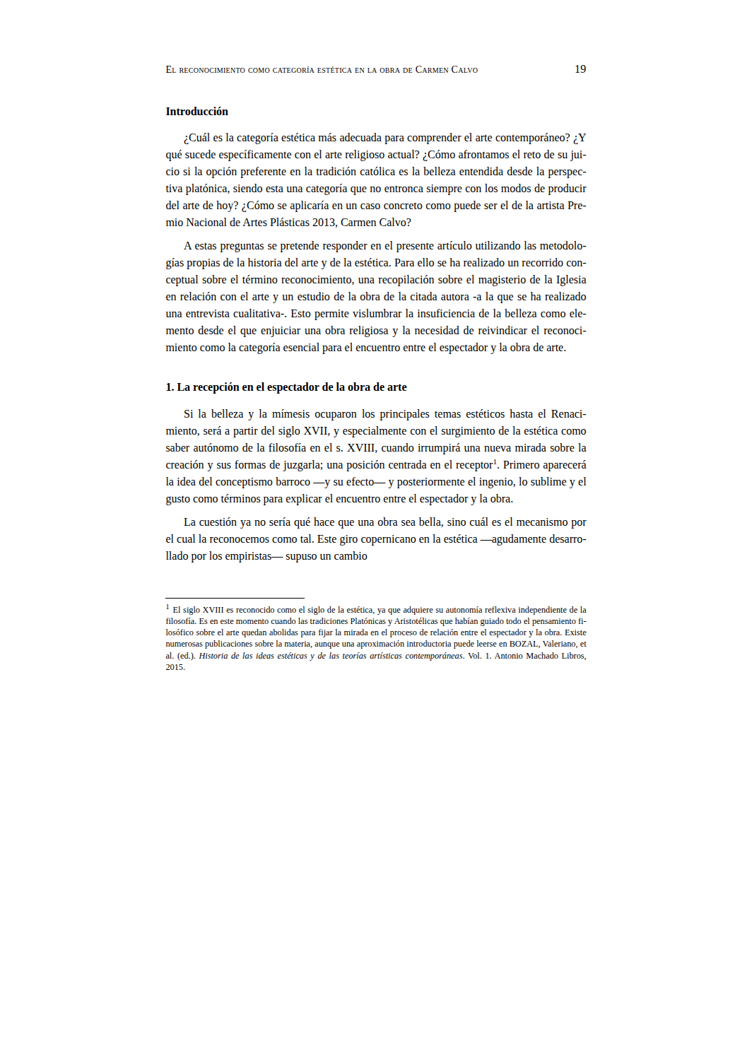El reconocimiento como categoría estética en la obra de Carmen Calvo 19
Introducción
¿Cuál es la categoría estética más adecuada para comprender el arte contemporáneo? ¿Y qué sucede específicamente con el arte religioso actual? ¿Cómo afrontamos el reto de su juicio si la opción preferente en la tradición católica es la belleza entendida desde la perspectiva platónica, siendo esta una categoría que no entronca siempre con los modos de producir del arte de hoy? ¿Cómo se aplicaría en un caso concreto como puede ser el de la artista Premio Nacional de Artes Plásticas 2013, Carmen Calvo?
A estas preguntas se pretende responder en el presente artículo utilizando las metodologías propias de la historia del arte y de la estética. Para ello se ha realizado un recorrido conceptual sobre el término reconocimiento, una recopilación sobre el magisterio de la Iglesia en relación con el arte y un estudio de la obra de la citada autora -a la que se ha realizado una entrevista cualitativa-. Esto permite vislumbrar la insuficiencia de la belleza como elemento desde el que enjuiciar una obra religiosa y la necesidad de reivindicar el reconocimiento como la categoría esencial para el encuentro entre el espectador y la obra de arte.
1. La recepción en el espectador de la obra de arte
Si la belleza y la mímesis ocuparon los principales temas estéticos hasta el Renacimiento, será a partir del siglo XVII, y especialmente con el surgimiento de la estética como saber autónomo de la filosofía en el s. XVIII, cuando irrumpirá una nueva mirada sobre la creación y sus formas de juzgarla; una posición centrada en el receptor1. Primero aparecerá la idea del conceptismo barroco —y su efecto— y posteriormente el ingenio, lo sublime y el gusto como términos para explicar el encuentro entre el espectador y la obra.
La cuestión ya no sería qué hace que una obra sea bella, sino cuál es el mecanismo por el cual la reconocemos como tal. Este giro copernicano en la estética —agudamente desarrollado por los empiristas— supuso un cambio
1 El siglo XVIII es reconocido como el siglo de la estética, ya que adquiere su autonomía reflexiva independiente de la filosofía. Es en este momento cuando las tradiciones Platónicas y Aristotélicas que habían guiado todo el pensamiento filosófico sobre el arte quedan abolidas para fijar la mirada en el proceso de relación entre el espectador y la obra. Existe numerosas publicaciones sobre la materia, aunque una aproximación introductoria puede leerse en BOZAL, Valeriano, et al. (ed.). Historia de las ideas estéticas y de las teorías artísticas contemporáneas. Vol. 1. Antonio Machado Libros, 2015.